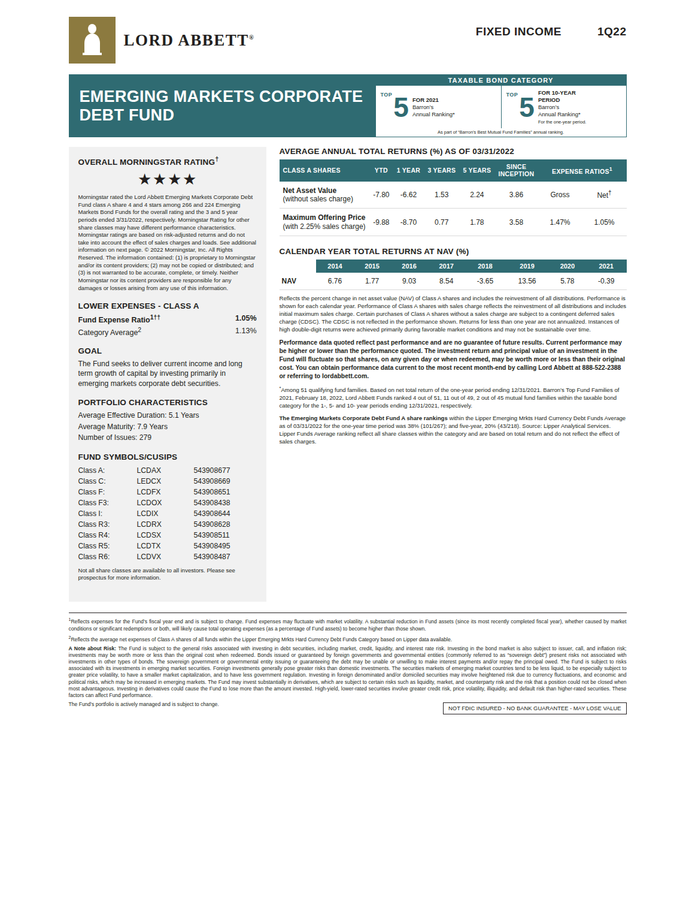LORD ABBETT®
FIXED INCOME 1Q22
EMERGING MARKETS CORPORATE DEBT FUND
TAXABLE BOND CATEGORY
TOP 5 FOR 2021
Barron’s
Annual Ranking*
TOP 5 FOR 10-YEAR
PERIOD
Barron’s
Annual Ranking*
For the one-year period.
As part of “Barron’s Best Mutual Fund Families” annual ranking.
OVERALL MORNINGSTAR RATING†
★★★★
Morningstar rated the Lord Abbett Emerging Markets Corporate Debt Fund class A share 4 and 4 stars among 266 and 224 Emerging Markets Bond Funds for the overall rating and the 3 and 5 year periods ended 3/31/2022, respectively. Morningstar Rating for other share classes may have different performance characteristics. Morningstar ratings are based on risk-adjusted returns and do not take into account the effect of sales charges and loads. See additional information on next page. © 2022 Morningstar, Inc. All Rights Reserved. The information contained: (1) is proprietary to Morningstar and/or its content providers; (2) may not be copied or distributed; and (3) is not warranted to be accurate, complete, or timely. Neither Morningstar nor its content providers are responsible for any damages or losses arising from any use of this information.
LOWER EXPENSES - CLASS A
Fund Expense Ratio1†† 1.05%
Category Average2 1.13%
GOAL
The Fund seeks to deliver current income and long term growth of capital by investing primarily in emerging markets corporate debt securities.
PORTFOLIO CHARACTERISTICS
Average Effective Duration: 5.1 Years
Average Maturity: 7.9 Years
Number of Issues: 279
FUND SYMBOLS/CUSIPS
| Class A: | LCDAX | 543908677 |
| Class C: | LEDCX | 543908669 |
| Class F: | LCDFX | 543908651 |
| Class F3: | LCDOX | 543908438 |
| Class I: | LCDIX | 543908644 |
| Class R3: | LCDRX | 543908628 |
| Class R4: | LCDSX | 543908511 |
| Class R5: | LCDTX | 543908495 |
| Class R6: | LCDVX | 543908487 |
Not all share classes are available to all investors. Please see prospectus for more information.
AVERAGE ANNUAL TOTAL RETURNS (%) AS OF 03/31/2022
| CLASS A SHARES | YTD | 1 YEAR | 3 YEARS | 5 YEARS | SINCE INCEPTION | EXPENSE RATIOS 1 |
| --- | --- | --- | --- | --- | --- | --- |
| Net Asset Value (without sales charge) | -7.80 | -6.62 | 1.53 | 2.24 | 3.86 | Gross | Net † |
| Maximum Offering Price (with 2.25% sales charge) | -9.88 | -8.70 | 0.77 | 1.78 | 3.58 | 1.47% | 1.05% |
CALENDAR YEAR TOTAL RETURNS AT NAV (%)
| | 2014 | 2015 | 2016 | 2017 | 2018 | 2019 | 2020 | 2021 |
| --- | --- | --- | --- | --- | --- | --- | --- | --- |
| NAV | 6.76 | 1.77 | 9.03 | 8.54 | -3.65 | 13.56 | 5.78 | -0.39 |
Reflects the percent change in net asset value (NAV) of Class A shares and includes the reinvestment of all distributions. Performance is shown for each calendar year. Performance of Class A shares with sales charge reflects the reinvestment of all distributions and includes initial maximum sales charge. Certain purchases of Class A shares without a sales charge are subject to a contingent deferred sales charge (CDSC). The CDSC is not reflected in the performance shown. Returns for less than one year are not annualized. Instances of high double-digit returns were achieved primarily during favorable market conditions and may not be sustainable over time.
Performance data quoted reflect past performance and are no guarantee of future results. Current performance may be higher or lower than the performance quoted. The investment return and principal value of an investment in the Fund will fluctuate so that shares, on any given day or when redeemed, may be worth more or less than their original cost. You can obtain performance data current to the most recent month-end by calling Lord Abbett at 888-522-2388 or referring to lordabbett.com.
*Among 51 qualifying fund families. Based on net total return of the one-year period ending 12/31/2021. Barron’s Top Fund Families of 2021, February 18, 2022, Lord Abbett Funds ranked 4 out of 51, 11 out of 49, 2 out of 45 mutual fund families within the taxable bond category for the 1-, 5- and 10- year periods ending 12/31/2021, respectively.
The Emerging Markets Corporate Debt Fund A share rankings within the Lipper Emerging Mrkts Hard Currency Debt Funds Average as of 03/31/2022 for the one-year time period was 38% (101/267); and five-year, 20% (43/218). Source: Lipper Analytical Services. Lipper Funds Average ranking reflect all share classes within the category and are based on total return and do not reflect the effect of sales charges.
1Reflects expenses for the Fund’s fiscal year end and is subject to change. Fund expenses may fluctuate with market volatility. A substantial reduction in Fund assets (since its most recently completed fiscal year), whether caused by market conditions or significant redemptions or both, will likely cause total operating expenses (as a percentage of Fund assets) to become higher than those shown.
2Reflects the average net expenses of Class A shares of all funds within the Lipper Emerging Mrkts Hard Currency Debt Funds Category based on Lipper data available.
A Note about Risk: The Fund is subject to the general risks associated with investing in debt securities, including market, credit, liquidity, and interest rate risk. Investing in the bond market is also subject to issuer, call, and inflation risk; investments may be worth more or less than the original cost when redeemed. Bonds issued or guaranteed by foreign governments and governmental entities (commonly referred to as “sovereign debt”) present risks not associated with investments in other types of bonds. The sovereign government or governmental entity issuing or guaranteeing the debt may be unable or unwilling to make interest payments and/or repay the principal owed. The Fund is subject to risks associated with its investments in emerging market securities. Foreign investments generally pose greater risks than domestic investments. The securities markets of emerging market countries tend to be less liquid, to be especially subject to greater price volatility, to have a smaller market capitalization, and to have less government regulation. Investing in foreign denominated and/or domiciled securities may involve heightened risk due to currency fluctuations, and economic and political risks, which may be increased in emerging markets. The Fund may invest substantially in derivatives, which are subject to certain risks such as liquidity, market, and counterparty risk and the risk that a position could not be closed when most advantageous. Investing in derivatives could cause the Fund to lose more than the amount invested. High-yield, lower-rated securities involve greater credit risk, price volatility, illiquidity, and default risk than higher-rated securities. These factors can affect Fund performance.
NOT FDIC INSURED - NO BANK GUARANTEE - MAY LOSE VALUE
The Fund’s portfolio is actively managed and is subject to change.